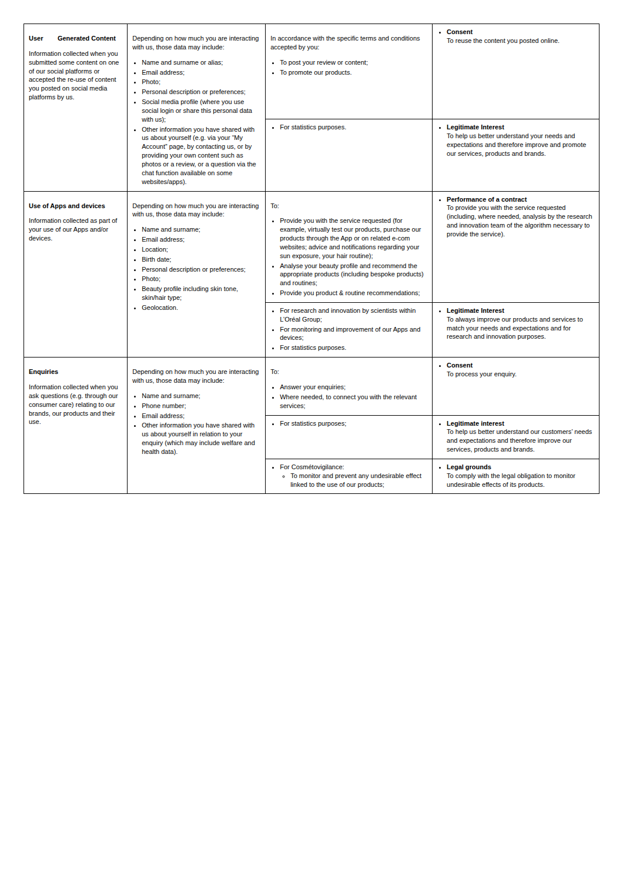| User Generated Content Information collected when you submitted some content on one of our social platforms or accepted the re-use of content you posted on social media platforms by us. | Depending on how much you are interacting with us, those data may include: Name and surname or alias; Email address; Photo; Personal description or preferences; Social media profile (where you use social login or share this personal data with us); Other information you have shared with us about yourself (e.g. via your “My Account” page, by contacting us, or by providing your own content such as photos or a review, or a question via the chat function available on some websites/apps). | In accordance with the specific terms and conditions accepted by you: To post your review or content; To promote our products. | Consent To reuse the content you posted online. |
| For statistics purposes. | Legitimate Interest To help us better understand your needs and expectations and therefore improve and promote our services, products and brands. |
| Use of Apps and devices Information collected as part of your use of our Apps and/or devices. | Depending on how much you are interacting with us, those data may include: Name and surname; Email address; Location; Birth date; Personal description or preferences; Photo; Beauty profile including skin tone, skin/hair type; Geolocation. | To: Provide you with the service requested (for example, virtually test our products, purchase our products through the App or on related e-com websites; advice and notifications regarding your sun exposure, your hair routine); Analyse your beauty profile and recommend the appropriate products (including bespoke products) and routines; Provide you product & routine recommendations; | Performance of a contract To provide you with the service requested (including, where needed, analysis by the research and innovation team of the algorithm necessary to provide the service). |
| For research and innovation by scientists within L’Oréal Group; For monitoring and improvement of our Apps and devices; For statistics purposes. | Legitimate Interest To always improve our products and services to match your needs and expectations and for research and innovation purposes. |
| Enquiries Information collected when you ask questions (e.g. through our consumer care) relating to our brands, our products and their use. | Depending on how much you are interacting with us, those data may include: Name and surname; Phone number; Email address; Other information you have shared with us about yourself in relation to your enquiry (which may include welfare and health data). | To: Answer your enquiries; Where needed, to connect you with the relevant services; | Consent To process your enquiry. |
| For statistics purposes; | Legitimate interest To help us better understand our customers’ needs and expectations and therefore improve our services, products and brands. |
| For Cosmétovigilance: To monitor and prevent any undesirable effect linked to the use of our products; | Legal grounds To comply with the legal obligation to monitor undesirable effects of its products. |